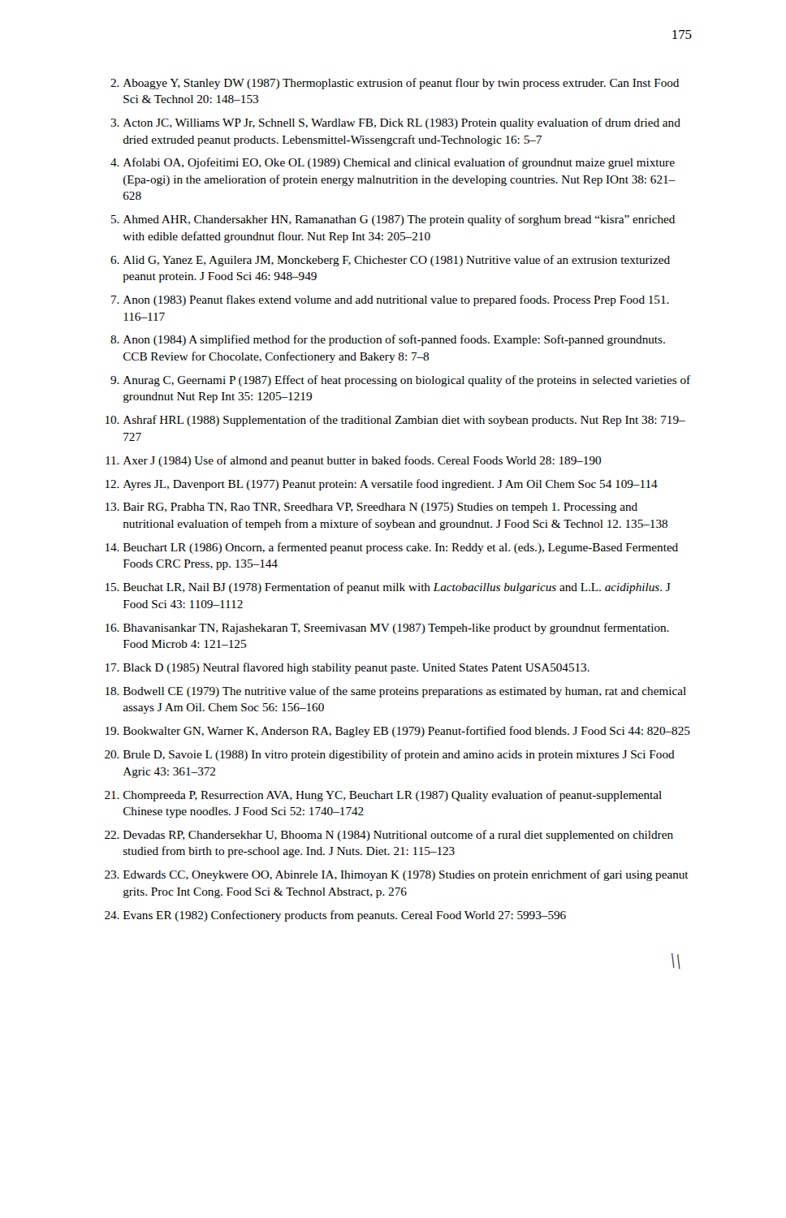175
Aboagye Y, Stanley DW (1987) Thermoplastic extrusion of peanut flour by twin process extruder. Can Inst Food Sci & Technol 20: 148–153
Acton JC, Williams WP Jr, Schnell S, Wardlaw FB, Dick RL (1983) Protein quality evaluation of drum dried and dried extruded peanut products. Lebensmittel-Wissengcraft und-Technologic 16: 5–7
Afolabi OA, Ojofeitimi EO, Oke OL (1989) Chemical and clinical evaluation of groundnut maize gruel mixture (Epa-ogi) in the amelioration of protein energy malnutrition in the developing countries. Nut Rep IOnt 38: 621–628
Ahmed AHR, Chandersakher HN, Ramanathan G (1987) The protein quality of sorghum bread “kisra” enriched with edible defatted groundnut flour. Nut Rep Int 34: 205–210
Alid G, Yanez E, Aguilera JM, Monckeberg F, Chichester CO (1981) Nutritive value of an extrusion texturized peanut protein. J Food Sci 46: 948–949
Anon (1983) Peanut flakes extend volume and add nutritional value to prepared foods. Process Prep Food 151. 116–117
Anon (1984) A simplified method for the production of soft-panned foods. Example: Soft-panned groundnuts. CCB Review for Chocolate, Confectionery and Bakery 8: 7–8
Anurag C, Geernami P (1987) Effect of heat processing on biological quality of the proteins in selected varieties of groundnut Nut Rep Int 35: 1205–1219
Ashraf HRL (1988) Supplementation of the traditional Zambian diet with soybean products. Nut Rep Int 38: 719–727
Axer J (1984) Use of almond and peanut butter in baked foods. Cereal Foods World 28: 189–190
Ayres JL, Davenport BL (1977) Peanut protein: A versatile food ingredient. J Am Oil Chem Soc 54 109–114
Bair RG, Prabha TN, Rao TNR, Sreedhara VP, Sreedhara N (1975) Studies on tempeh 1. Processing and nutritional evaluation of tempeh from a mixture of soybean and groundnut. J Food Sci & Technol 12. 135–138
Beuchart LR (1986) Oncorn, a fermented peanut process cake. In: Reddy et al. (eds.), Legume-Based Fermented Foods CRC Press, pp. 135–144
Beuchat LR, Nail BJ (1978) Fermentation of peanut milk with Lactobacillus bulgaricus and L.L. acidiphilus. J Food Sci 43: 1109–1112
Bhavanisankar TN, Rajashekaran T, Sreemivasan MV (1987) Tempeh-like product by groundnut fermentation. Food Microb 4: 121–125
Black D (1985) Neutral flavored high stability peanut paste. United States Patent USA504513.
Bodwell CE (1979) The nutritive value of the same proteins preparations as estimated by human, rat and chemical assays J Am Oil. Chem Soc 56: 156–160
Bookwalter GN, Warner K, Anderson RA, Bagley EB (1979) Peanut-fortified food blends. J Food Sci 44: 820–825
Brule D, Savoie L (1988) In vitro protein digestibility of protein and amino acids in protein mixtures J Sci Food Agric 43: 361–372
Chompreeda P, Resurrection AVA, Hung YC, Beuchart LR (1987) Quality evaluation of peanut-supplemental Chinese type noodles. J Food Sci 52: 1740–1742
Devadas RP, Chandersekhar U, Bhooma N (1984) Nutritional outcome of a rural diet supplemented on children studied from birth to pre-school age. Ind. J Nuts. Diet. 21: 115–123
Edwards CC, Oneykwere OO, Abinrele IA, Ihimoyan K (1978) Studies on protein enrichment of gari using peanut grits. Proc Int Cong. Food Sci & Technol Abstract, p. 276
Evans ER (1982) Confectionery products from peanuts. Cereal Food World 27: 5993–596
\\